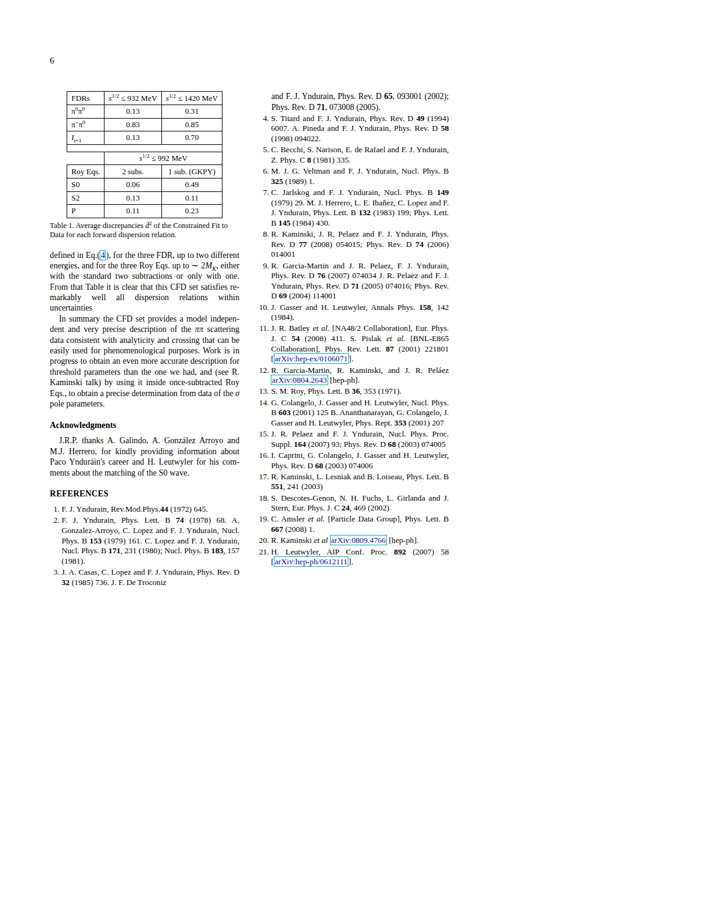6
| FDRs | s 1/2 ≤ 932 MeV | s 1/2 ≤ 1420 MeV |
| π 0 π 0 | 0.13 | 0.31 |
| π + π 0 | 0.83 | 0.85 |
| I t=1 | 0.13 | 0.70 |
| | s 1/2 ≤ 992 MeV |
| Roy Eqs. | 2 subs. | 1 sub. (GKPY) |
| S0 | 0.06 | 0.49 |
| S2 | 0.13 | 0.11 |
| P | 0.11 | 0.23 |
Table 1. Average discrepancies d̄2 of the Constrained Fit to Data for each forward dispersion relation.
defined in Eq.(4), for the three FDR, up to two different energies, and for the three Roy Eqs. up to ∼ 2MK, either with the standard two subtractions or only with one. From that Table it is clear that this CFD set satisfies remarkably well all dispersion relations within uncertainties
In summary the CFD set provides a model independent and very precise description of the ππ scattering data consistent with analyticity and crossing that can be easily used for phenomenological purposes. Work is in progress to obtain an even more accurate description for threshold parameters than the one we had, and (see R. Kaminski talk) by using it inside once-subtracted Roy Eqs., to obtain a precise determination from data of the σ pole parameters.
Acknowledgments
J.R.P. thanks A. Galindo, A. González Arroyo and M.J. Herrero, for kindly providing information about Paco Ynduráin's career and H. Leutwyler for his comments about the matching of the S0 wave.
REFERENCES
F. J. Yndurain, Rev.Mod.Phys.44 (1972) 645.
F. J. Yndurain, Phys. Lett. B 74 (1978) 68. A. Gonzalez-Arroyo, C. Lopez and F. J. Yndurain, Nucl. Phys. B 153 (1979) 161. C. Lopez and F. J. Yndurain, Nucl. Phys. B 171, 231 (1980); Nucl. Phys. B 183, 157 (1981).
J. A. Casas, C. Lopez and F. J. Yndurain, Phys. Rev. D 32 (1985) 736. J. F. De Troconiz
and F. J. Yndurain, Phys. Rev. D 65, 093001 (2002); Phys. Rev. D 71, 073008 (2005).
S. Titard and F. J. Yndurain, Phys. Rev. D 49 (1994) 6007. A. Pineda and F. J. Yndurain, Phys. Rev. D 58 (1998) 094022.
C. Becchi, S. Narison, E. de Rafael and F. J. Yndurain, Z. Phys. C 8 (1981) 335.
M. J. G. Veltman and F. J. Yndurain, Nucl. Phys. B 325 (1989) 1.
C. Jarlskog and F. J. Yndurain, Nucl. Phys. B 149 (1979) 29. M. J. Herrero, L. E. Ibañez, C. Lopez and F. J. Yndurain, Phys. Lett. B 132 (1983) 199; Phys. Lett. B 145 (1984) 430.
R. Kaminski, J. R. Pelaez and F. J. Yndurain, Phys. Rev. D 77 (2008) 054015; Phys. Rev. D 74 (2006) 014001
R. Garcia-Martin and J. R. Pelaez, F. J. Yndurain, Phys. Rev. D 76 (2007) 074034 J. R. Pelaez and F. J. Yndurain, Phys. Rev. D 71 (2005) 074016; Phys. Rev. D 69 (2004) 114001
J. Gasser and H. Leutwyler, Annals Phys. 158, 142 (1984).
J. R. Batley et al. [NA48/2 Collaboration], Eur. Phys. J. C 54 (2008) 411. S. Pislak et al. [BNL-E865 Collaboration], Phys. Rev. Lett. 87 (2001) 221801 [arXiv:hep-ex/0106071].
R. Garcia-Martin, R. Kaminski, and J. R. Peláez arXiv:0804.2643 [hep-ph].
S. M. Roy, Phys. Lett. B 36, 353 (1971).
G. Colangelo, J. Gasser and H. Leutwyler, Nucl. Phys. B 603 (2001) 125 B. Ananthanarayan, G. Colangelo, J. Gasser and H. Leutwyler, Phys. Rept. 353 (2001) 207
J. R. Pelaez and F. J. Yndurain, Nucl. Phys. Proc. Suppl. 164 (2007) 93; Phys. Rev. D 68 (2003) 074005
I. Caprini, G. Colangelo, J. Gasser and H. Leutwyler, Phys. Rev. D 68 (2003) 074006
R. Kaminski, L. Lesniak and B. Loiseau, Phys. Lett. B 551, 241 (2003)
S. Descotes-Genon, N. H. Fuchs, L. Girlanda and J. Stern, Eur. Phys. J. C 24, 469 (2002)
C. Amsler et al. [Particle Data Group], Phys. Lett. B 667 (2008) 1.
R. Kaminski et al arXiv:0809.4766 [hep-ph].
H. Leutwyler, AIP Conf. Proc. 892 (2007) 58 [arXiv:hep-ph/0612111].